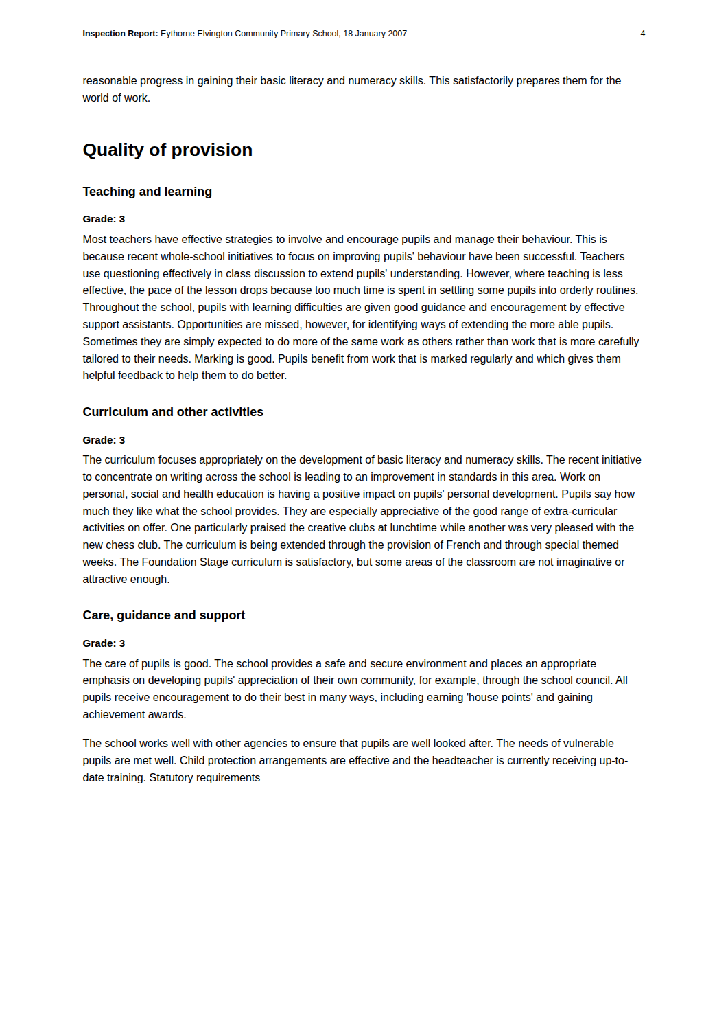Inspection Report: Eythorne Elvington Community Primary School, 18 January 2007
4
reasonable progress in gaining their basic literacy and numeracy skills. This satisfactorily prepares them for the world of work.
Quality of provision
Teaching and learning
Grade: 3
Most teachers have effective strategies to involve and encourage pupils and manage their behaviour. This is because recent whole-school initiatives to focus on improving pupils' behaviour have been successful. Teachers use questioning effectively in class discussion to extend pupils' understanding. However, where teaching is less effective, the pace of the lesson drops because too much time is spent in settling some pupils into orderly routines. Throughout the school, pupils with learning difficulties are given good guidance and encouragement by effective support assistants. Opportunities are missed, however, for identifying ways of extending the more able pupils. Sometimes they are simply expected to do more of the same work as others rather than work that is more carefully tailored to their needs. Marking is good. Pupils benefit from work that is marked regularly and which gives them helpful feedback to help them to do better.
Curriculum and other activities
Grade: 3
The curriculum focuses appropriately on the development of basic literacy and numeracy skills. The recent initiative to concentrate on writing across the school is leading to an improvement in standards in this area. Work on personal, social and health education is having a positive impact on pupils' personal development. Pupils say how much they like what the school provides. They are especially appreciative of the good range of extra-curricular activities on offer. One particularly praised the creative clubs at lunchtime while another was very pleased with the new chess club. The curriculum is being extended through the provision of French and through special themed weeks. The Foundation Stage curriculum is satisfactory, but some areas of the classroom are not imaginative or attractive enough.
Care, guidance and support
Grade: 3
The care of pupils is good. The school provides a safe and secure environment and places an appropriate emphasis on developing pupils' appreciation of their own community, for example, through the school council. All pupils receive encouragement to do their best in many ways, including earning 'house points' and gaining achievement awards.
The school works well with other agencies to ensure that pupils are well looked after. The needs of vulnerable pupils are met well. Child protection arrangements are effective and the headteacher is currently receiving up-to-date training. Statutory requirements